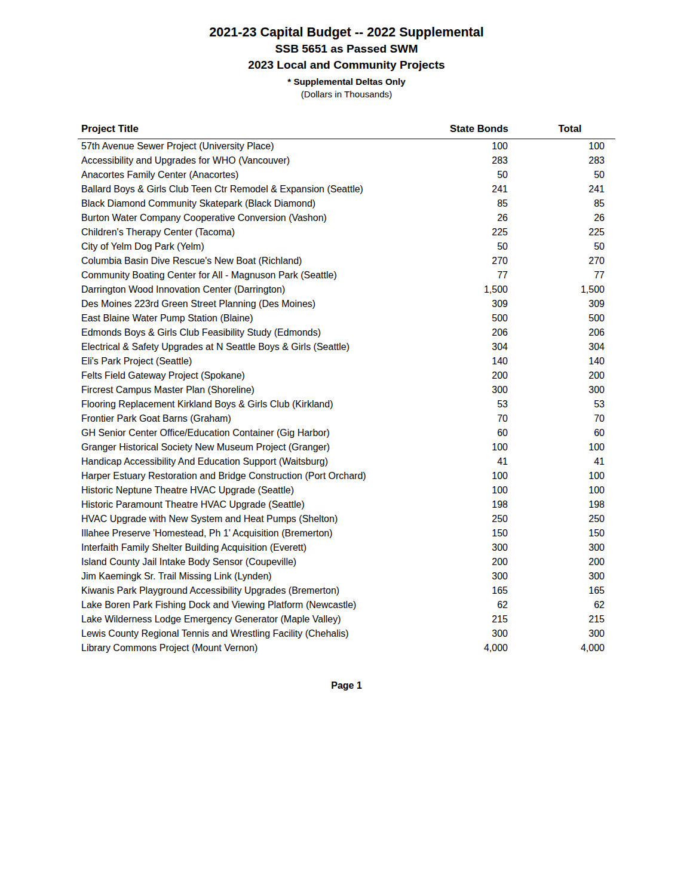2021-23 Capital Budget -- 2022 Supplemental
SSB 5651 as Passed SWM
2023 Local and Community Projects
* Supplemental Deltas Only
(Dollars in Thousands)
| Project Title | State Bonds | Total |
| --- | --- | --- |
| 57th Avenue Sewer Project (University Place) | 100 | 100 |
| Accessibility and Upgrades for WHO (Vancouver) | 283 | 283 |
| Anacortes Family Center (Anacortes) | 50 | 50 |
| Ballard Boys & Girls Club Teen Ctr Remodel & Expansion (Seattle) | 241 | 241 |
| Black Diamond Community Skatepark (Black Diamond) | 85 | 85 |
| Burton Water Company Cooperative Conversion (Vashon) | 26 | 26 |
| Children's Therapy Center (Tacoma) | 225 | 225 |
| City of Yelm Dog Park (Yelm) | 50 | 50 |
| Columbia Basin Dive Rescue's New Boat (Richland) | 270 | 270 |
| Community Boating Center for All - Magnuson Park (Seattle) | 77 | 77 |
| Darrington Wood Innovation Center (Darrington) | 1,500 | 1,500 |
| Des Moines 223rd Green Street Planning (Des Moines) | 309 | 309 |
| East Blaine Water Pump Station (Blaine) | 500 | 500 |
| Edmonds Boys & Girls Club Feasibility Study (Edmonds) | 206 | 206 |
| Electrical & Safety Upgrades at N Seattle Boys & Girls (Seattle) | 304 | 304 |
| Eli's Park Project (Seattle) | 140 | 140 |
| Felts Field Gateway Project (Spokane) | 200 | 200 |
| Fircrest Campus Master Plan (Shoreline) | 300 | 300 |
| Flooring Replacement Kirkland Boys & Girls Club (Kirkland) | 53 | 53 |
| Frontier Park Goat Barns (Graham) | 70 | 70 |
| GH Senior Center Office/Education Container (Gig Harbor) | 60 | 60 |
| Granger Historical Society New Museum Project (Granger) | 100 | 100 |
| Handicap Accessibility And Education Support (Waitsburg) | 41 | 41 |
| Harper Estuary Restoration and Bridge Construction (Port Orchard) | 100 | 100 |
| Historic Neptune Theatre HVAC Upgrade (Seattle) | 100 | 100 |
| Historic Paramount Theatre HVAC Upgrade (Seattle) | 198 | 198 |
| HVAC Upgrade with New System and Heat Pumps (Shelton) | 250 | 250 |
| Illahee Preserve 'Homestead, Ph 1' Acquisition (Bremerton) | 150 | 150 |
| Interfaith Family Shelter Building Acquisition (Everett) | 300 | 300 |
| Island County Jail Intake Body Sensor (Coupeville) | 200 | 200 |
| Jim Kaemingk Sr. Trail Missing Link (Lynden) | 300 | 300 |
| Kiwanis Park Playground Accessibility Upgrades (Bremerton) | 165 | 165 |
| Lake Boren Park Fishing Dock and Viewing Platform (Newcastle) | 62 | 62 |
| Lake Wilderness Lodge Emergency Generator (Maple Valley) | 215 | 215 |
| Lewis County Regional Tennis and Wrestling Facility (Chehalis) | 300 | 300 |
| Library Commons Project (Mount Vernon) | 4,000 | 4,000 |
Page 1